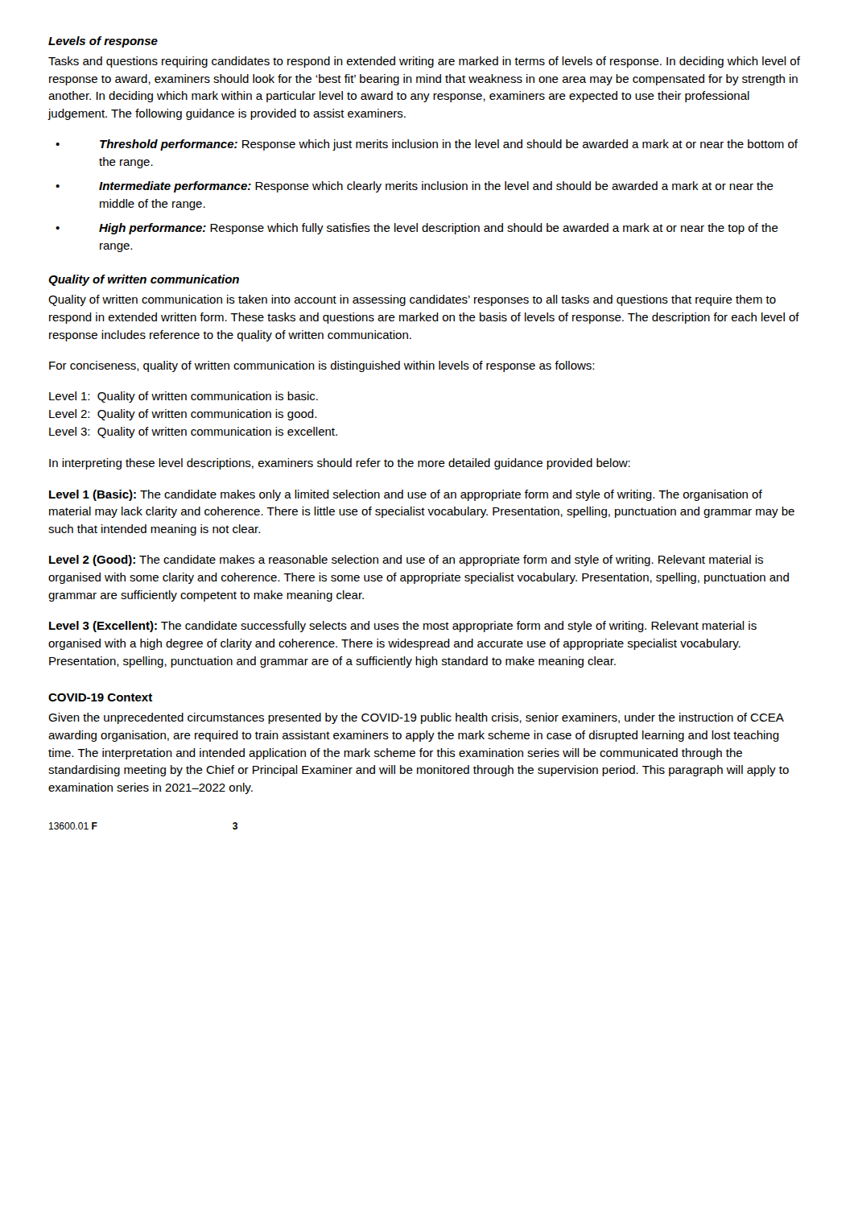Levels of response
Tasks and questions requiring candidates to respond in extended writing are marked in terms of levels of response. In deciding which level of response to award, examiners should look for the ‘best fit’ bearing in mind that weakness in one area may be compensated for by strength in another. In deciding which mark within a particular level to award to any response, examiners are expected to use their professional judgement. The following guidance is provided to assist examiners.
Threshold performance: Response which just merits inclusion in the level and should be awarded a mark at or near the bottom of the range.
Intermediate performance: Response which clearly merits inclusion in the level and should be awarded a mark at or near the middle of the range.
High performance: Response which fully satisfies the level description and should be awarded a mark at or near the top of the range.
Quality of written communication
Quality of written communication is taken into account in assessing candidates’ responses to all tasks and questions that require them to respond in extended written form. These tasks and questions are marked on the basis of levels of response. The description for each level of response includes reference to the quality of written communication.
For conciseness, quality of written communication is distinguished within levels of response as follows:
Level 1: Quality of written communication is basic.
Level 2: Quality of written communication is good.
Level 3: Quality of written communication is excellent.
In interpreting these level descriptions, examiners should refer to the more detailed guidance provided below:
Level 1 (Basic): The candidate makes only a limited selection and use of an appropriate form and style of writing. The organisation of material may lack clarity and coherence. There is little use of specialist vocabulary. Presentation, spelling, punctuation and grammar may be such that intended meaning is not clear.
Level 2 (Good): The candidate makes a reasonable selection and use of an appropriate form and style of writing. Relevant material is organised with some clarity and coherence. There is some use of appropriate specialist vocabulary. Presentation, spelling, punctuation and grammar are sufficiently competent to make meaning clear.
Level 3 (Excellent): The candidate successfully selects and uses the most appropriate form and style of writing. Relevant material is organised with a high degree of clarity and coherence. There is widespread and accurate use of appropriate specialist vocabulary. Presentation, spelling, punctuation and grammar are of a sufficiently high standard to make meaning clear.
COVID-19 Context
Given the unprecedented circumstances presented by the COVID-19 public health crisis, senior examiners, under the instruction of CCEA awarding organisation, are required to train assistant examiners to apply the mark scheme in case of disrupted learning and lost teaching time. The interpretation and intended application of the mark scheme for this examination series will be communicated through the standardising meeting by the Chief or Principal Examiner and will be monitored through the supervision period. This paragraph will apply to examination series in 2021–2022 only.
13600.01 F 3